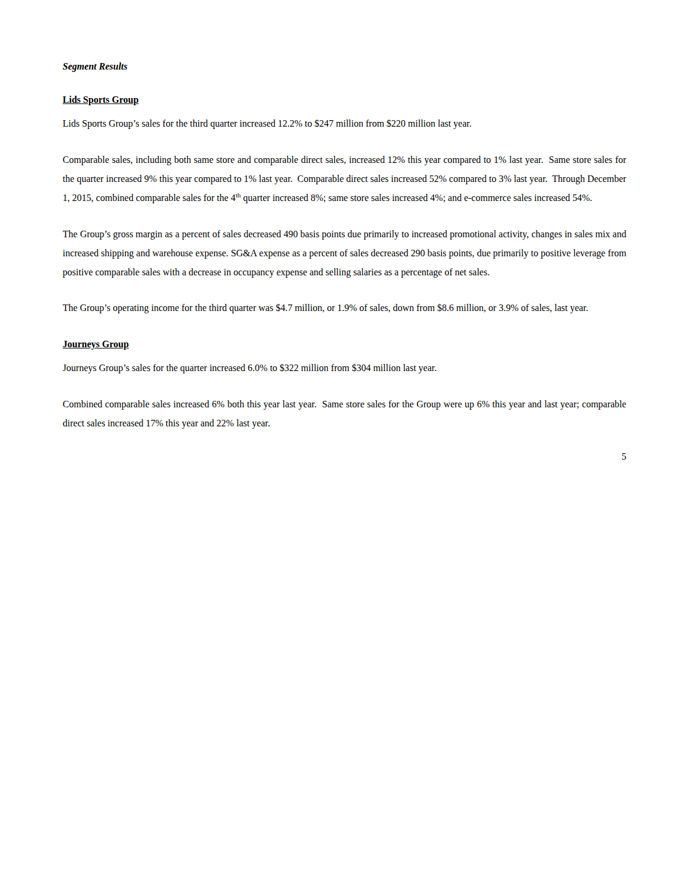Segment Results
Lids Sports Group
Lids Sports Group’s sales for the third quarter increased 12.2% to $247 million from $220 million last year.
Comparable sales, including both same store and comparable direct sales, increased 12% this year compared to 1% last year. Same store sales for the quarter increased 9% this year compared to 1% last year. Comparable direct sales increased 52% compared to 3% last year. Through December 1, 2015, combined comparable sales for the 4th quarter increased 8%; same store sales increased 4%; and e-commerce sales increased 54%.
The Group’s gross margin as a percent of sales decreased 490 basis points due primarily to increased promotional activity, changes in sales mix and increased shipping and warehouse expense. SG&A expense as a percent of sales decreased 290 basis points, due primarily to positive leverage from positive comparable sales with a decrease in occupancy expense and selling salaries as a percentage of net sales.
The Group’s operating income for the third quarter was $4.7 million, or 1.9% of sales, down from $8.6 million, or 3.9% of sales, last year.
Journeys Group
Journeys Group’s sales for the quarter increased 6.0% to $322 million from $304 million last year.
Combined comparable sales increased 6% both this year last year. Same store sales for the Group were up 6% this year and last year; comparable direct sales increased 17% this year and 22% last year.
5